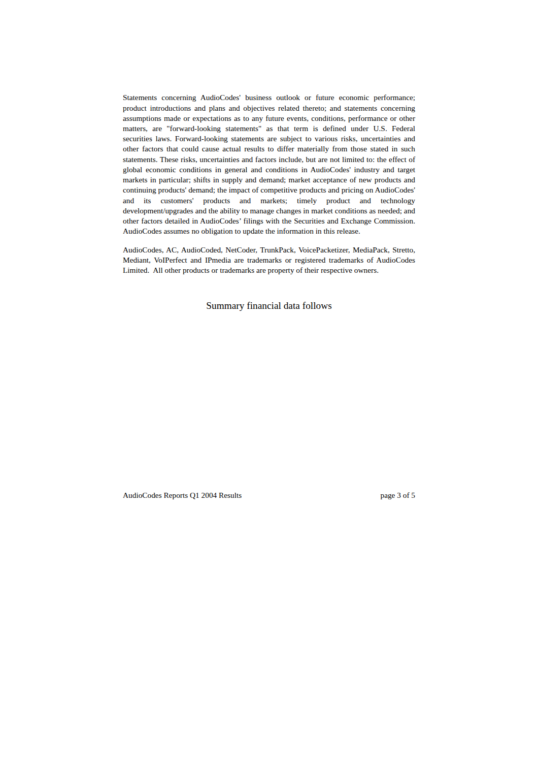Statements concerning AudioCodes' business outlook or future economic performance; product introductions and plans and objectives related thereto; and statements concerning assumptions made or expectations as to any future events, conditions, performance or other matters, are "forward-looking statements" as that term is defined under U.S. Federal securities laws. Forward-looking statements are subject to various risks, uncertainties and other factors that could cause actual results to differ materially from those stated in such statements. These risks, uncertainties and factors include, but are not limited to: the effect of global economic conditions in general and conditions in AudioCodes' industry and target markets in particular; shifts in supply and demand; market acceptance of new products and continuing products' demand; the impact of competitive products and pricing on AudioCodes' and its customers' products and markets; timely product and technology development/upgrades and the ability to manage changes in market conditions as needed; and other factors detailed in AudioCodes’ filings with the Securities and Exchange Commission. AudioCodes assumes no obligation to update the information in this release.
AudioCodes, AC, AudioCoded, NetCoder, TrunkPack, VoicePacketizer, MediaPack, Stretto, Mediant, VoIPerfect and IPmedia are trademarks or registered trademarks of AudioCodes Limited. All other products or trademarks are property of their respective owners.
Summary financial data follows
AudioCodes Reports Q1 2004 Results page 3 of 5